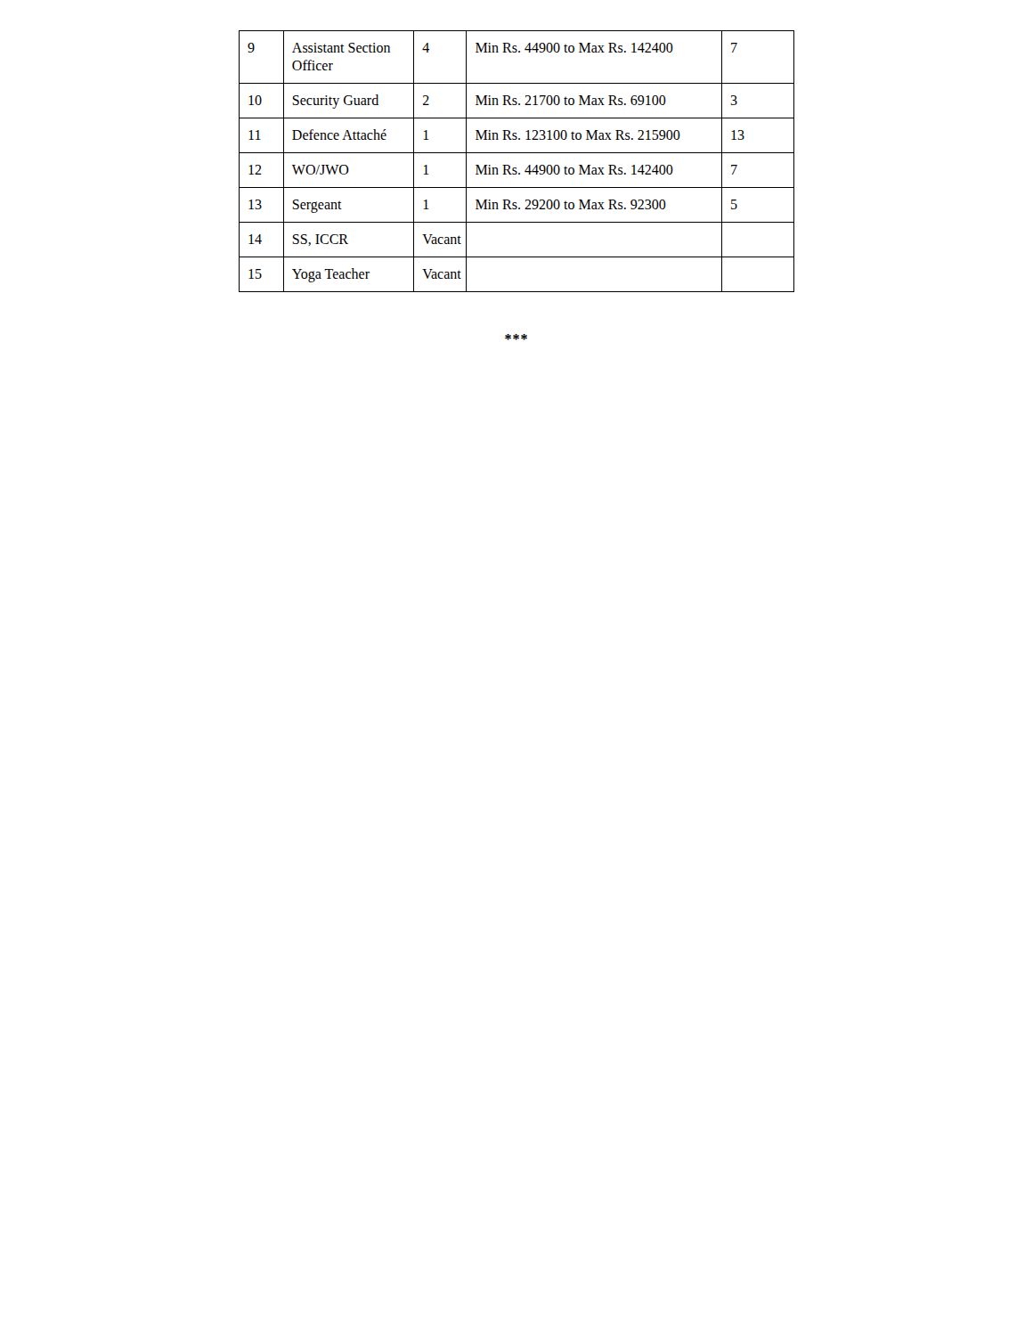| 9 | Assistant Section Officer | 4 | Min Rs. 44900 to Max Rs. 142400 | 7 |
| 10 | Security Guard | 2 | Min Rs. 21700 to Max Rs. 69100 | 3 |
| 11 | Defence Attaché | 1 | Min Rs. 123100 to Max Rs. 215900 | 13 |
| 12 | WO/JWO | 1 | Min Rs. 44900 to Max Rs. 142400 | 7 |
| 13 | Sergeant | 1 | Min Rs. 29200 to Max Rs. 92300 | 5 |
| 14 | SS, ICCR | Vacant | | |
| 15 | Yoga Teacher | Vacant | | |
***